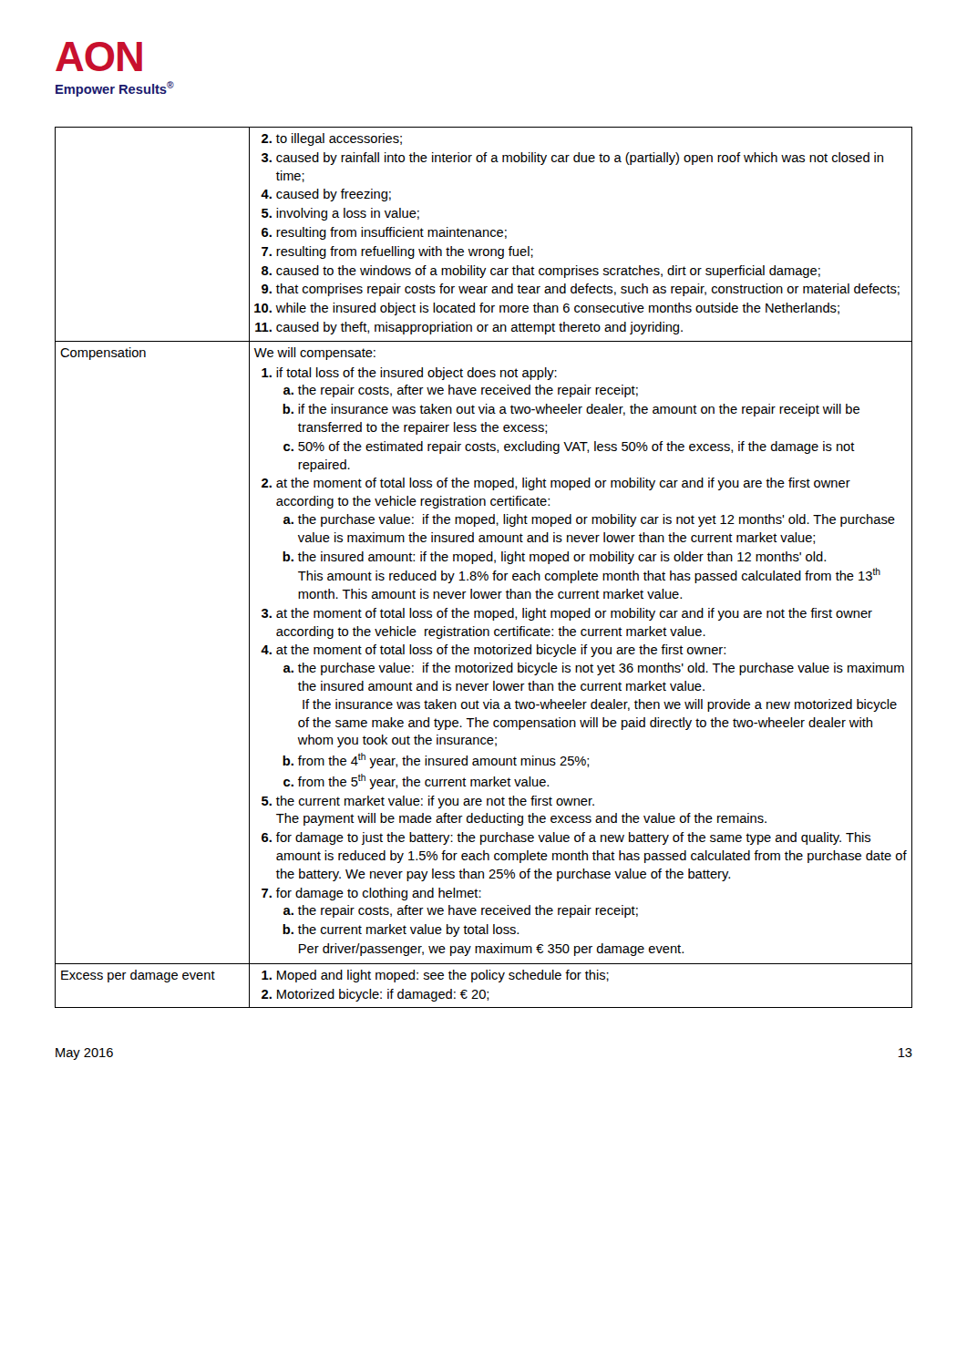AON
Empower Results®
| | to illegal accessories; caused by rainfall into the interior of a mobility car due to a (partially) open roof which was not closed in time; caused by freezing; involving a loss in value; resulting from insufficient maintenance; resulting from refuelling with the wrong fuel; caused to the windows of a mobility car that comprises scratches, dirt or superficial damage; that comprises repair costs for wear and tear and defects, such as repair, construction or material defects; while the insured object is located for more than 6 consecutive months outside the Netherlands; caused by theft, misappropriation or an attempt thereto and joyriding. |
| Compensation | We will compensate: if total loss of the insured object does not apply: the repair costs, after we have received the repair receipt; if the insurance was taken out via a two-wheeler dealer, the amount on the repair receipt will be transferred to the repairer less the excess; 50% of the estimated repair costs, excluding VAT, less 50% of the excess, if the damage is not repaired. at the moment of total loss of the moped, light moped or mobility car and if you are the first owner according to the vehicle registration certificate: the purchase value: if the moped, light moped or mobility car is not yet 12 months' old. The purchase value is maximum the insured amount and is never lower than the current market value; the insured amount: if the moped, light moped or mobility car is older than 12 months' old. This amount is reduced by 1.8% for each complete month that has passed calculated from the 13 th month. This amount is never lower than the current market value. at the moment of total loss of the moped, light moped or mobility car and if you are not the first owner according to the vehicle registration certificate: the current market value. at the moment of total loss of the motorized bicycle if you are the first owner: the purchase value: if the motorized bicycle is not yet 36 months' old. The purchase value is maximum the insured amount and is never lower than the current market value. If the insurance was taken out via a two-wheeler dealer, then we will provide a new motorized bicycle of the same make and type. The compensation will be paid directly to the two-wheeler dealer with whom you took out the insurance; from the 4 th year, the insured amount minus 25%; from the 5 th year, the current market value. the current market value: if you are not the first owner. The payment will be made after deducting the excess and the value of the remains. for damage to just the battery: the purchase value of a new battery of the same type and quality. This amount is reduced by 1.5% for each complete month that has passed calculated from the purchase date of the battery. We never pay less than 25% of the purchase value of the battery. for damage to clothing and helmet: the repair costs, after we have received the repair receipt; the current market value by total loss. Per driver/passenger, we pay maximum € 350 per damage event. |
| Excess per damage event | Moped and light moped: see the policy schedule for this; Motorized bicycle: if damaged: € 20; |
May 2016 13